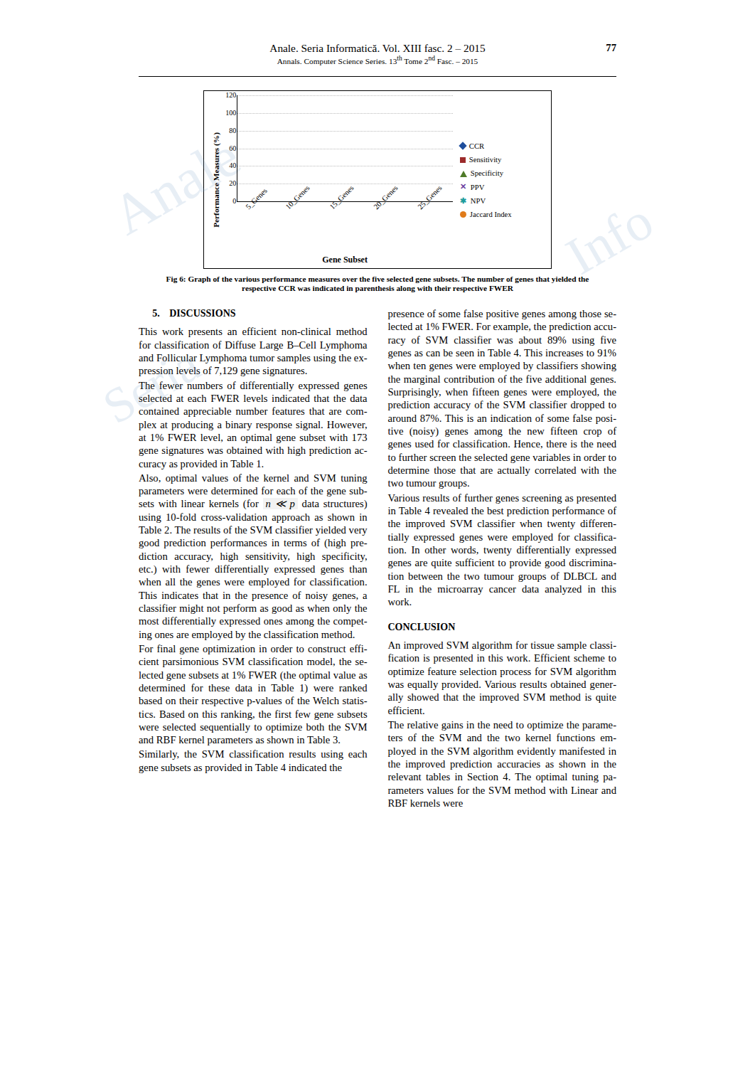Anale
Seria
Info
77
Anale. Seria Informatică. Vol. XIII fasc. 2 – 2015
Annals. Computer Science Series. 13th Tome 2nd Fasc. – 2015
Performance Measures (%)
120
100
80
60
40
20
0
5_Genes 10_Genes 15_Genes 20_Genes 25_Genes
Gene Subset
CCR
Sensitivity
Specificity
✕PPV
✱NPV
Jaccard Index
Fig 6: Graph of the various performance measures over the five selected gene subsets. The number of genes that yielded the respective CCR was indicated in parenthesis along with their respective FWER
5. DISCUSSIONS
This work presents an efficient non-clinical method for classification of Diffuse Large B–Cell Lymphoma and Follicular Lymphoma tumor samples using the expression levels of 7,129 gene signatures.
The fewer numbers of differentially expressed genes selected at each FWER levels indicated that the data contained appreciable number features that are complex at producing a binary response signal. However, at 1% FWER level, an optimal gene subset with 173 gene signatures was obtained with high prediction accuracy as provided in Table 1.
Also, optimal values of the kernel and SVM tuning parameters were determined for each of the gene subsets with linear kernels (for n ≪ p data structures) using 10-fold cross-validation approach as shown in Table 2. The results of the SVM classifier yielded very good prediction performances in terms of (high prediction accuracy, high sensitivity, high specificity, etc.) with fewer differentially expressed genes than when all the genes were employed for classification. This indicates that in the presence of noisy genes, a classifier might not perform as good as when only the most differentially expressed ones among the competing ones are employed by the classification method.
For final gene optimization in order to construct efficient parsimonious SVM classification model, the selected gene subsets at 1% FWER (the optimal value as determined for these data in Table 1) were ranked based on their respective p-values of the Welch statistics. Based on this ranking, the first few gene subsets were selected sequentially to optimize both the SVM and RBF kernel parameters as shown in Table 3.
Similarly, the SVM classification results using each gene subsets as provided in Table 4 indicated the
presence of some false positive genes among those selected at 1% FWER. For example, the prediction accuracy of SVM classifier was about 89% using five genes as can be seen in Table 4. This increases to 91% when ten genes were employed by classifiers showing the marginal contribution of the five additional genes. Surprisingly, when fifteen genes were employed, the prediction accuracy of the SVM classifier dropped to around 87%. This is an indication of some false positive (noisy) genes among the new fifteen crop of genes used for classification. Hence, there is the need to further screen the selected gene variables in order to determine those that are actually correlated with the two tumour groups.
Various results of further genes screening as presented in Table 4 revealed the best prediction performance of the improved SVM classifier when twenty differentially expressed genes were employed for classification. In other words, twenty differentially expressed genes are quite sufficient to provide good discrimination between the two tumour groups of DLBCL and FL in the microarray cancer data analyzed in this work.
CONCLUSION
An improved SVM algorithm for tissue sample classification is presented in this work. Efficient scheme to optimize feature selection process for SVM algorithm was equally provided. Various results obtained generally showed that the improved SVM method is quite efficient.
The relative gains in the need to optimize the parameters of the SVM and the two kernel functions employed in the SVM algorithm evidently manifested in the improved prediction accuracies as shown in the relevant tables in Section 4. The optimal tuning parameters values for the SVM method with Linear and RBF kernels were